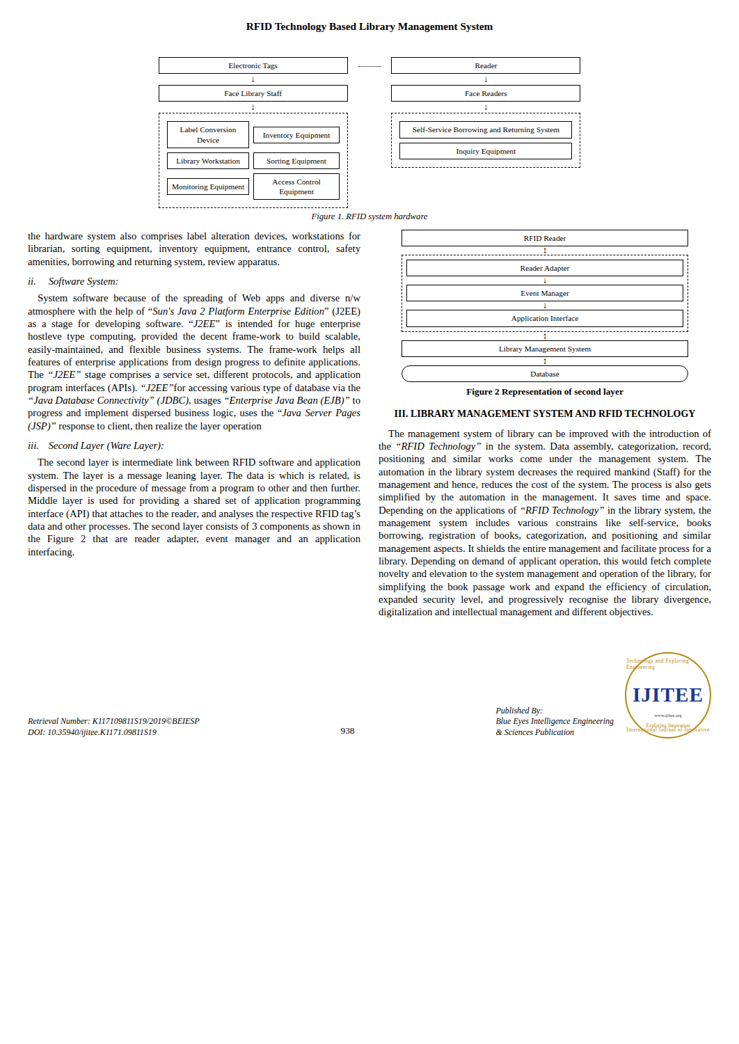RFID Technology Based Library Management System
| Electronic Tags | ——— | Reader |
| ↓ | | ↓ |
| Face Library Staff | | Face Readers |
| ↓ | | ↓ |
| / Label Conversion Device / Inventory Equipment / / Library Workstation / Sorting Equipment / / Monitoring Equipment / Access Control Equipment / | | / Self-Service Borrowing and Returning System / / Inquiry Equipment / |
Figure 1. RFID system hardware
the hardware system also comprises label alteration devices, workstations for librarian, sorting equipment, inventory equipment, entrance control, safety amenities, borrowing and returning system, review apparatus.
ii. Software System:
System software because of the spreading of Web apps and diverse n/w atmosphere with the help of “Sun's Java 2 Platform Enterprise Edition” (J2EE) as a stage for developing software. “J2EE” is intended for huge enterprise hostleve type computing, provided the decent frame-work to build scalable, easily-maintained, and flexible business systems. The frame-work helps all features of enterprise applications from design progress to definite applications. The “J2EE” stage comprises a service set, different protocols, and application program interfaces (APIs). “J2EE”for accessing various type of database via the “Java Database Connectivity” (JDBC), usages “Enterprise Java Bean (EJB)” to progress and implement dispersed business logic, uses the “Java Server Pages (JSP)” response to client, then realize the layer operation
iii. Second Layer (Ware Layer):
The second layer is intermediate link between RFID software and application system. The layer is a message leaning layer. The data is which is related, is dispersed in the procedure of message from a program to other and then further. Middle layer is used for providing a shared set of application programming interface (API) that attaches to the reader, and analyses the respective RFID tag’s data and other processes. The second layer consists of 3 components as shown in the Figure 2 that are reader adapter, event manager and an application interfacing.
RFID Reader
↕
Reader Adapter
↓
Event Manager
↓
Application Interface
↕
Library Management System
↕
Database
Figure 2 Representation of second layer
III. LIBRARY MANAGEMENT SYSTEM AND RFID TECHNOLOGY
The management system of library can be improved with the introduction of the “RFID Technology” in the system. Data assembly, categorization, record, positioning and similar works come under the management system. The automation in the library system decreases the required mankind (Staff) for the management and hence, reduces the cost of the system. The process is also gets simplified by the automation in the management. It saves time and space. Depending on the applications of “RFID Technology” in the library system, the management system includes various constrains like self-service, books borrowing, registration of books, categorization, and positioning and similar management aspects. It shields the entire management and facilitate process for a library. Depending on demand of applicant operation, this would fetch complete novelty and elevation to the system management and operation of the library, for simplifying the book passage work and expand the efficiency of circulation, expanded security level, and progressively recognise the library divergence, digitalization and intellectual management and different objectives.
Retrieval Number: K117109811S19/2019©BEIESP
DOI: 10.35940/ijitee.K1171.09811S19
938
Published By:
Blue Eyes Intelligence Engineering
& Sciences Publication
Technology and Exploring Engineering IJITEE www.ijitee.org Exploring Innovation International Journal of Innovative